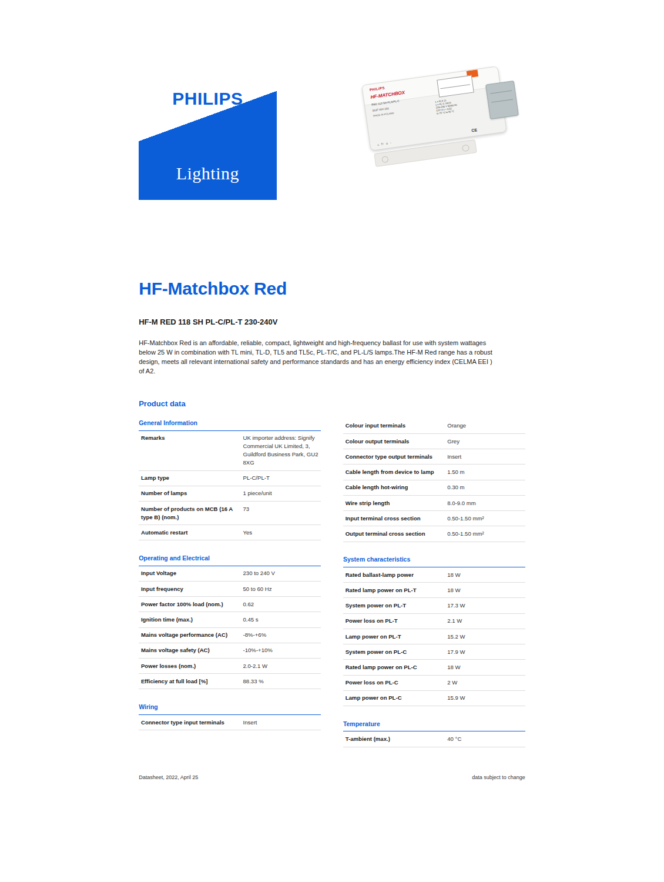PHILIPS
Lighting
PHILIPS
HF-MATCHBOX
RED 113 SH PLS/PL-C
9137 004 192
MADE IN POLAND
1 x PLS 11
1 x PL-C 10/13
220–240 V 50/60 Hz
0.07 A λ = 0.62
tc 75 °C ta 40 °C
⌂ ⎋ ⏚ ⌁
CE
HF-Matchbox Red
HF-M RED 118 SH PL-C/PL-T 230-240V
HF-Matchbox Red is an affordable, reliable, compact, lightweight and high-frequency ballast for use with system wattages below 25 W in combination with TL mini, TL-D, TL5 and TL5c, PL-T/C, and PL-L/S lamps.The HF-M Red range has a robust design, meets all relevant international safety and performance standards and has an energy efficiency index (CELMA EEI ) of A2.
Product data
General Information
| Remarks | UK importer address: Signify Commercial UK Limited, 3, Guildford Business Park, GU2 8XG |
| Lamp type | PL-C/PL-T |
| Number of lamps | 1 piece/unit |
| Number of products on MCB (16 A type B) (nom.) | 73 |
| Automatic restart | Yes |
Operating and Electrical
| Input Voltage | 230 to 240 V |
| Input frequency | 50 to 60 Hz |
| Power factor 100% load (nom.) | 0.62 |
| Ignition time (max.) | 0.45 s |
| Mains voltage performance (AC) | -8%-+6% |
| Mains voltage safety (AC) | -10%-+10% |
| Power losses (nom.) | 2.0-2.1 W |
| Efficiency at full load [%] | 88.33 % |
Wiring
| Connector type input terminals | Insert |
| Colour input terminals | Orange |
| Colour output terminals | Grey |
| Connector type output terminals | Insert |
| Cable length from device to lamp | 1.50 m |
| Cable length hot-wiring | 0.30 m |
| Wire strip length | 8.0-9.0 mm |
| Input terminal cross section | 0.50-1.50 mm² |
| Output terminal cross section | 0.50-1.50 mm² |
System characteristics
| Rated ballast-lamp power | 18 W |
| Rated lamp power on PL-T | 18 W |
| System power on PL-T | 17.3 W |
| Power loss on PL-T | 2.1 W |
| Lamp power on PL-T | 15.2 W |
| System power on PL-C | 17.9 W |
| Rated lamp power on PL-C | 18 W |
| Power loss on PL-C | 2 W |
| Lamp power on PL-C | 15.9 W |
Temperature
| T-ambient (max.) | 40 °C |
Datasheet, 2022, April 25
data subject to change